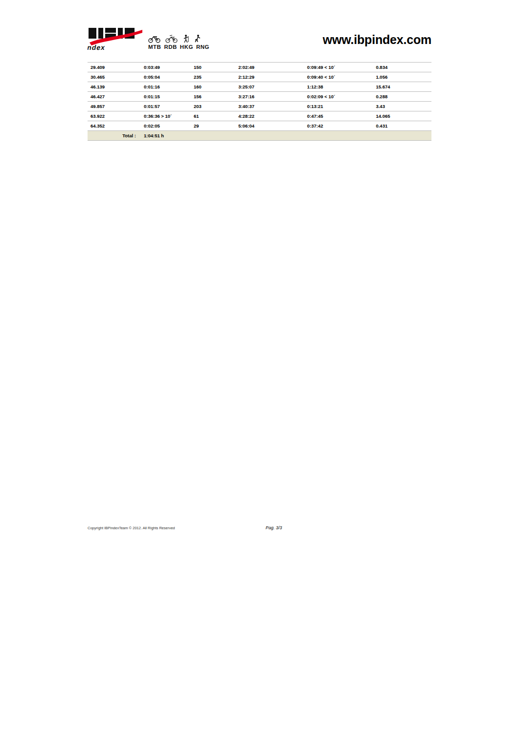index
MTB RDB HKG RNG
www.ibpindex.com
| 29.409 | 0:03:49 | 150 | 2:02:49 | 0:09:49 < 10´ | 0.834 |
| 30.465 | 0:05:04 | 235 | 2:12:29 | 0:09:40 < 10´ | 1.056 |
| 46.139 | 0:01:16 | 160 | 3:25:07 | 1:12:38 | 15.674 |
| 46.427 | 0:01:15 | 156 | 3:27:16 | 0:02:09 < 10´ | 0.288 |
| 49.857 | 0:01:57 | 203 | 3:40:37 | 0:13:21 | 3.43 |
| 63.922 | 0:36:36 > 10´ | 61 | 4:28:22 | 0:47:45 | 14.065 |
| 64.352 | 0:02:05 | 29 | 5:06:04 | 0:37:42 | 0.431 |
| Total : | 1:04:51 h | | | | |
Copyright IBPindexTeam © 2012. All Rights Reserved
Pag. 3/3